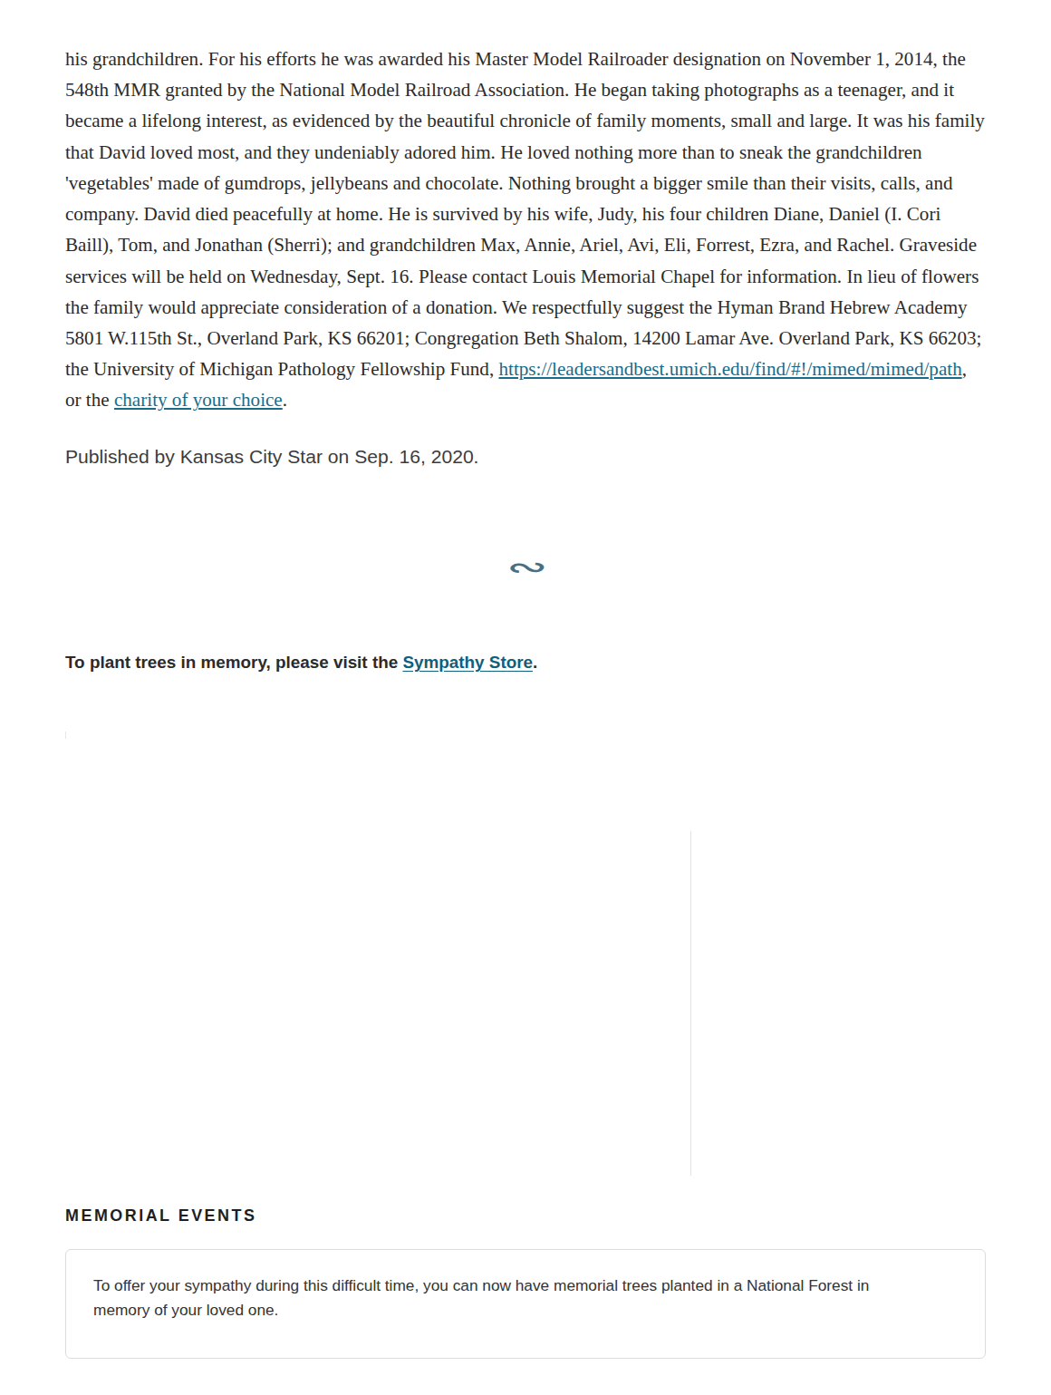his grandchildren. For his efforts he was awarded his Master Model Railroader designation on November 1, 2014, the 548th MMR granted by the National Model Railroad Association. He began taking photographs as a teenager, and it became a lifelong interest, as evidenced by the beautiful chronicle of family moments, small and large. It was his family that David loved most, and they undeniably adored him. He loved nothing more than to sneak the grandchildren 'vegetables' made of gumdrops, jellybeans and chocolate. Nothing brought a bigger smile than their visits, calls, and company. David died peacefully at home. He is survived by his wife, Judy, his four children Diane, Daniel (I. Cori Baill), Tom, and Jonathan (Sherri); and grandchildren Max, Annie, Ariel, Avi, Eli, Forrest, Ezra, and Rachel. Graveside services will be held on Wednesday, Sept. 16. Please contact Louis Memorial Chapel for information. In lieu of flowers the family would appreciate consideration of a donation. We respectfully suggest the Hyman Brand Hebrew Academy 5801 W.115th St., Overland Park, KS 66201; Congregation Beth Shalom, 14200 Lamar Ave. Overland Park, KS 66203; the University of Michigan Pathology Fellowship Fund, https://leadersandbest.umich.edu/find/#!/mimed/mimed/path, or the charity of your choice.
Published by Kansas City Star on Sep. 16, 2020.
∾
To plant trees in memory, please visit the Sympathy Store.
Memorial Events
To offer your sympathy during this difficult time, you can now have memorial trees planted in a National Forest in memory of your loved one.